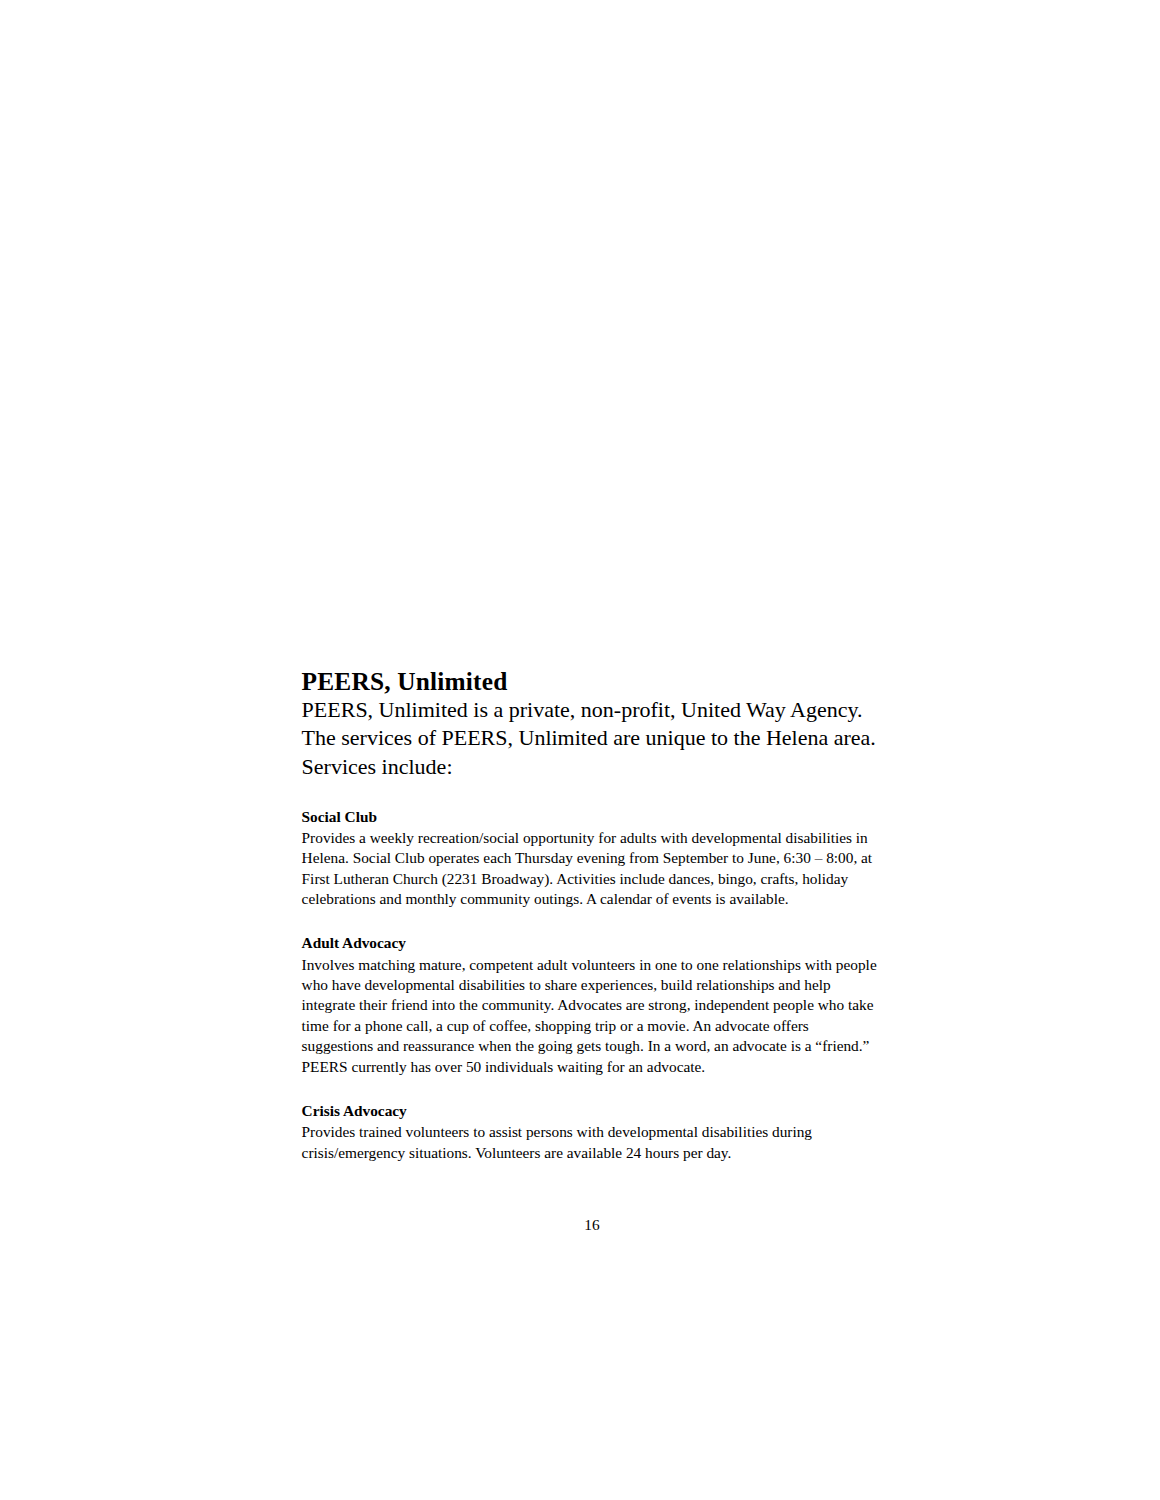PEERS, Unlimited
PEERS, Unlimited is a private, non-profit, United Way Agency. The services of PEERS, Unlimited are unique to the Helena area. Services include:
Social Club
Provides a weekly recreation/social opportunity for adults with developmental disabilities in Helena. Social Club operates each Thursday evening from September to June, 6:30 – 8:00, at First Lutheran Church (2231 Broadway). Activities include dances, bingo, crafts, holiday celebrations and monthly community outings. A calendar of events is available.
Adult Advocacy
Involves matching mature, competent adult volunteers in one to one relationships with people who have developmental disabilities to share experiences, build relationships and help integrate their friend into the community. Advocates are strong, independent people who take time for a phone call, a cup of coffee, shopping trip or a movie. An advocate offers suggestions and reassurance when the going gets tough. In a word, an advocate is a “friend.” PEERS currently has over 50 individuals waiting for an advocate.
Crisis Advocacy
Provides trained volunteers to assist persons with developmental disabilities during crisis/emergency situations. Volunteers are available 24 hours per day.
16